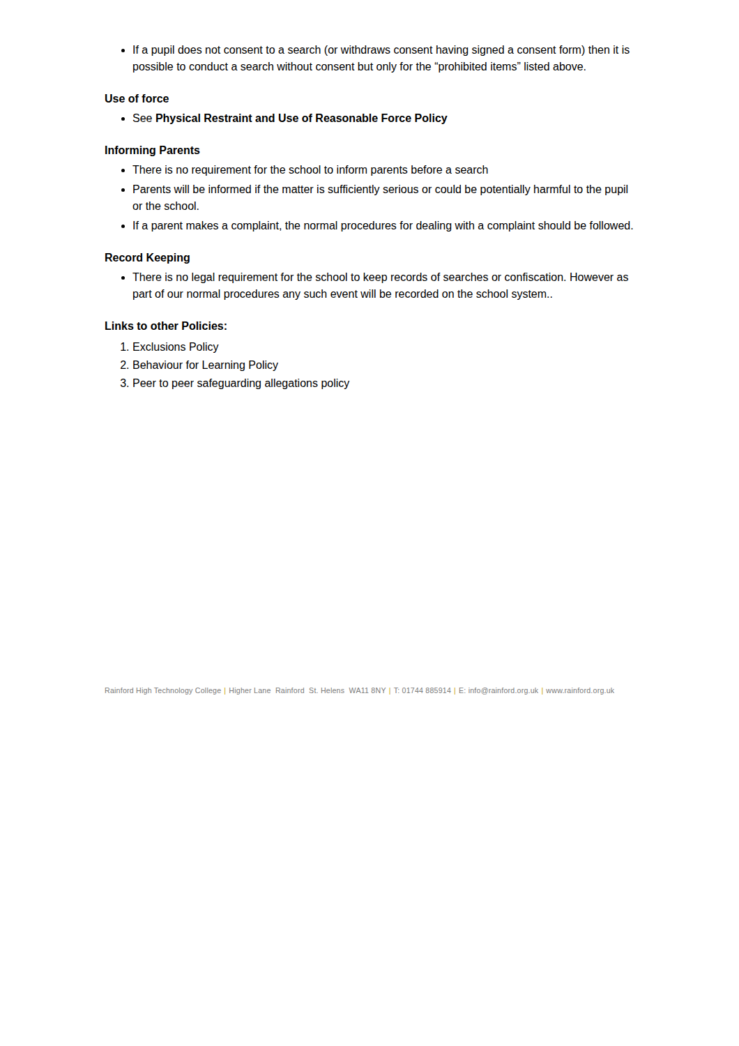If a pupil does not consent to a search (or withdraws consent having signed a consent form) then it is possible to conduct a search without consent but only for the “prohibited items” listed above.
Use of force
See Physical Restraint and Use of Reasonable Force Policy
Informing Parents
There is no requirement for the school to inform parents before a search
Parents will be informed if the matter is sufficiently serious or could be potentially harmful to the pupil or the school.
If a parent makes a complaint, the normal procedures for dealing with a complaint should be followed.
Record Keeping
There is no legal requirement for the school to keep records of searches or confiscation. However as part of our normal procedures any such event will be recorded on the school system..
Links to other Policies:
Exclusions Policy
Behaviour for Learning Policy
Peer to peer safeguarding allegations policy
Rainford High Technology College|Higher Lane Rainford St. Helens WA11 8NY|T: 01744 885914|E: info@rainford.org.uk|www.rainford.org.uk